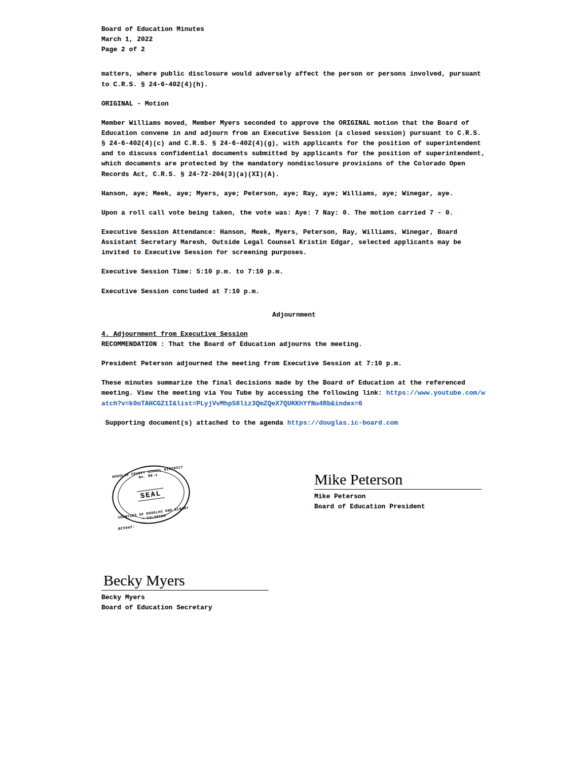Board of Education Minutes
March 1, 2022
Page 2 of 2
matters, where public disclosure would adversely affect the person or persons involved, pursuant to C.R.S. § 24-6-402(4)(h).
ORIGINAL - Motion
Member Williams moved, Member Myers seconded to approve the ORIGINAL motion that the Board of Education convene in and adjourn from an Executive Session (a closed session) pursuant to C.R.S. § 24-6-402(4)(c) and C.R.S. § 24-6-402(4)(g), with applicants for the position of superintendent and to discuss confidential documents submitted by applicants for the position of superintendent, which documents are protected by the mandatory nondisclosure provisions of the Colorado Open Records Act, C.R.S. § 24-72-204(3)(a)(XI)(A).
Hanson, aye; Meek, aye; Myers, aye; Peterson, aye; Ray, aye; Williams, aye; Winegar, aye.
Upon a roll call vote being taken, the vote was: Aye: 7 Nay: 0. The motion carried 7 - 0.
Executive Session Attendance: Hanson, Meek, Myers, Peterson, Ray, Williams, Winegar, Board Assistant Secretary Maresh, Outside Legal Counsel Kristin Edgar, selected applicants may be invited to Executive Session for screening purposes.
Executive Session Time: 5:10 p.m. to 7:10 p.m.
Executive Session concluded at 7:10 p.m.
Adjournment
4. Adjournment from Executive Session
RECOMMENDATION : That the Board of Education adjourns the meeting.
President Peterson adjourned the meeting from Executive Session at 7:10 p.m.
These minutes summarize the final decisions made by the Board of Education at the referenced meeting. View the meeting via You Tube by accessing the following link: https://www.youtube.com/watch?v=k0oTAHCGZ1I&list=PLyjVvMhp58liz3QmZQeX7QUKKhYfNu4Rb&index=6
Supporting document(s) attached to the agenda https://douglas.ic-board.com
DOUGLAS COUNTY SCHOOL DISTRICT No. RE-1
SEAL
COUNTIES OF DOUGLAS AND ELBERT — COLORADO
Attest:
Mike Peterson
Mike Peterson
Board of Education President
Becky Myers
Becky Myers
Board of Education Secretary